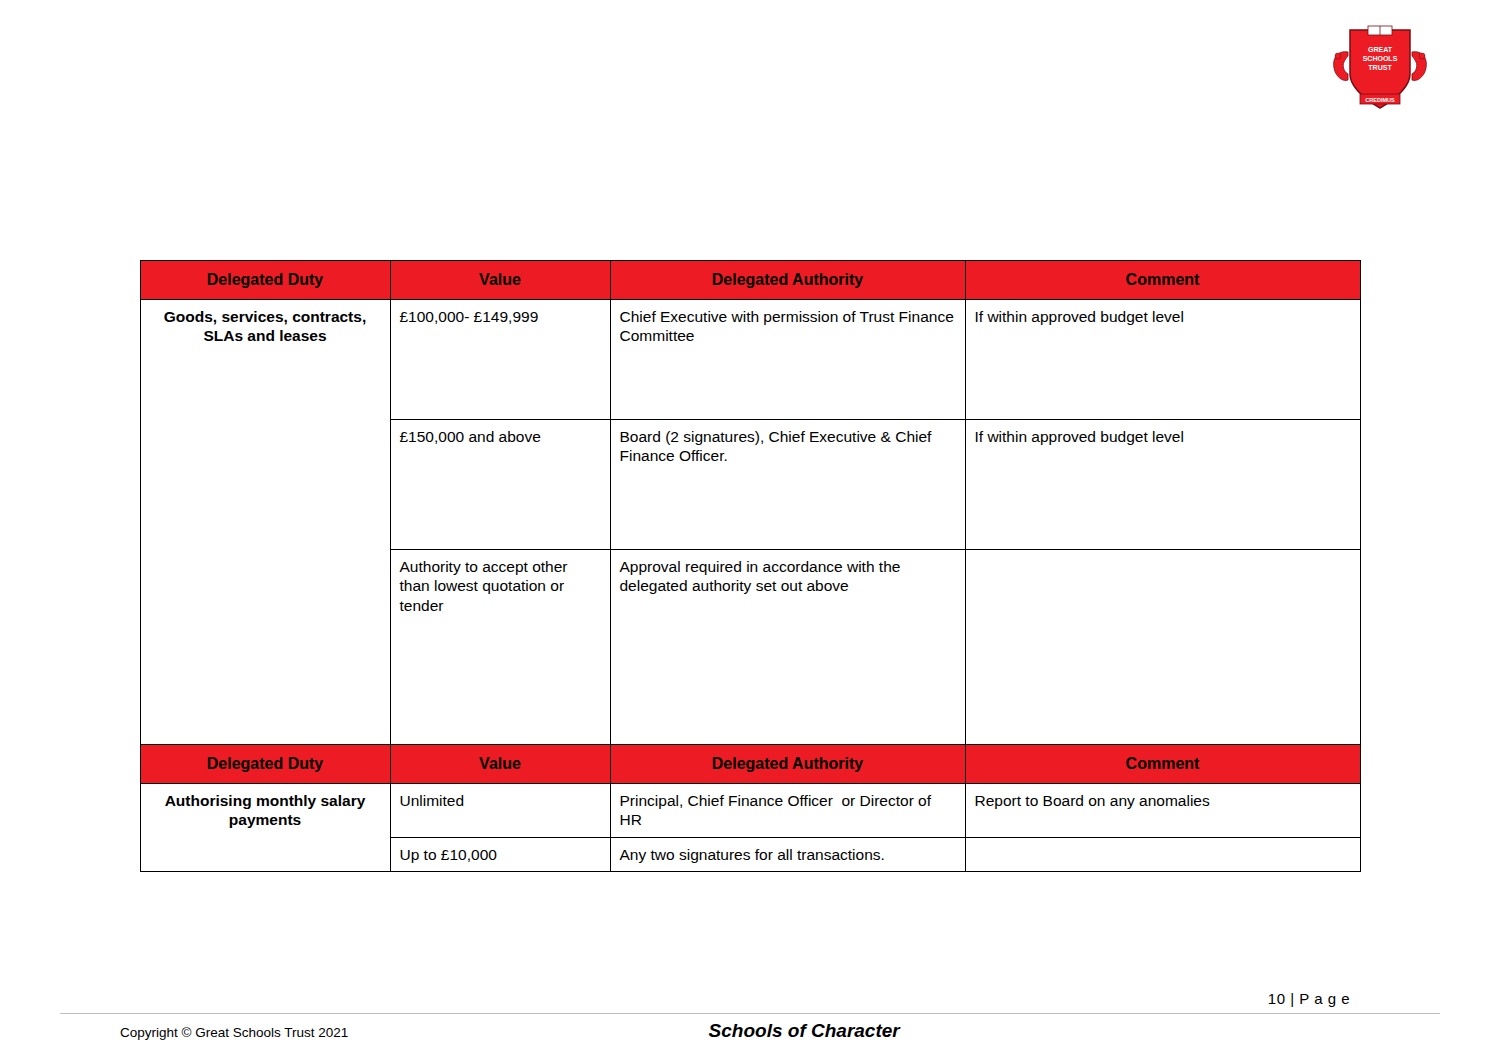GREAT SCHOOLS TRUST CREDIMUS
| Delegated Duty | Value | Delegated Authority | Comment |
| --- | --- | --- | --- |
| Goods, services, contracts, SLAs and leases | £100,000- £149,999 | Chief Executive with permission of Trust Finance Committee | If within approved budget level |
| £150,000 and above | Board (2 signatures), Chief Executive & Chief Finance Officer. | If within approved budget level |
| Authority to accept other than lowest quotation or tender | Approval required in accordance with the delegated authority set out above | |
| Delegated Duty | Value | Delegated Authority | Comment |
| Authorising monthly salary payments | Unlimited | Principal, Chief Finance Officer or Director of HR | Report to Board on any anomalies |
| Up to £10,000 | Any two signatures for all transactions. | |
10 | P a g e
Copyright © Great Schools Trust 2021
Schools of Character